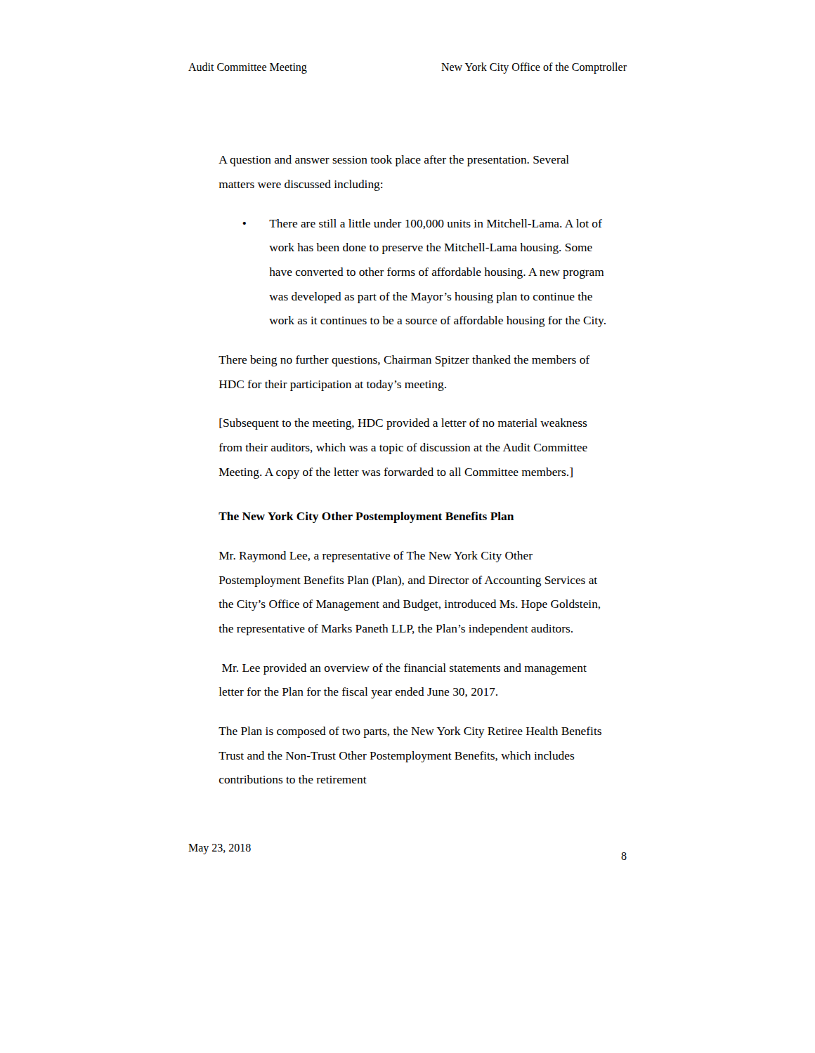Audit Committee Meeting
New York City Office of the Comptroller
A question and answer session took place after the presentation. Several matters were discussed including:
There are still a little under 100,000 units in Mitchell-Lama. A lot of work has been done to preserve the Mitchell-Lama housing. Some have converted to other forms of affordable housing. A new program was developed as part of the Mayor’s housing plan to continue the work as it continues to be a source of affordable housing for the City.
There being no further questions, Chairman Spitzer thanked the members of HDC for their participation at today’s meeting.
[Subsequent to the meeting, HDC provided a letter of no material weakness from their auditors, which was a topic of discussion at the Audit Committee Meeting. A copy of the letter was forwarded to all Committee members.]
The New York City Other Postemployment Benefits Plan
Mr. Raymond Lee, a representative of The New York City Other Postemployment Benefits Plan (Plan), and Director of Accounting Services at the City’s Office of Management and Budget, introduced Ms. Hope Goldstein, the representative of Marks Paneth LLP, the Plan’s independent auditors.
Mr. Lee provided an overview of the financial statements and management letter for the Plan for the fiscal year ended June 30, 2017.
The Plan is composed of two parts, the New York City Retiree Health Benefits Trust and the Non-Trust Other Postemployment Benefits, which includes contributions to the retirement
May 23, 2018
8